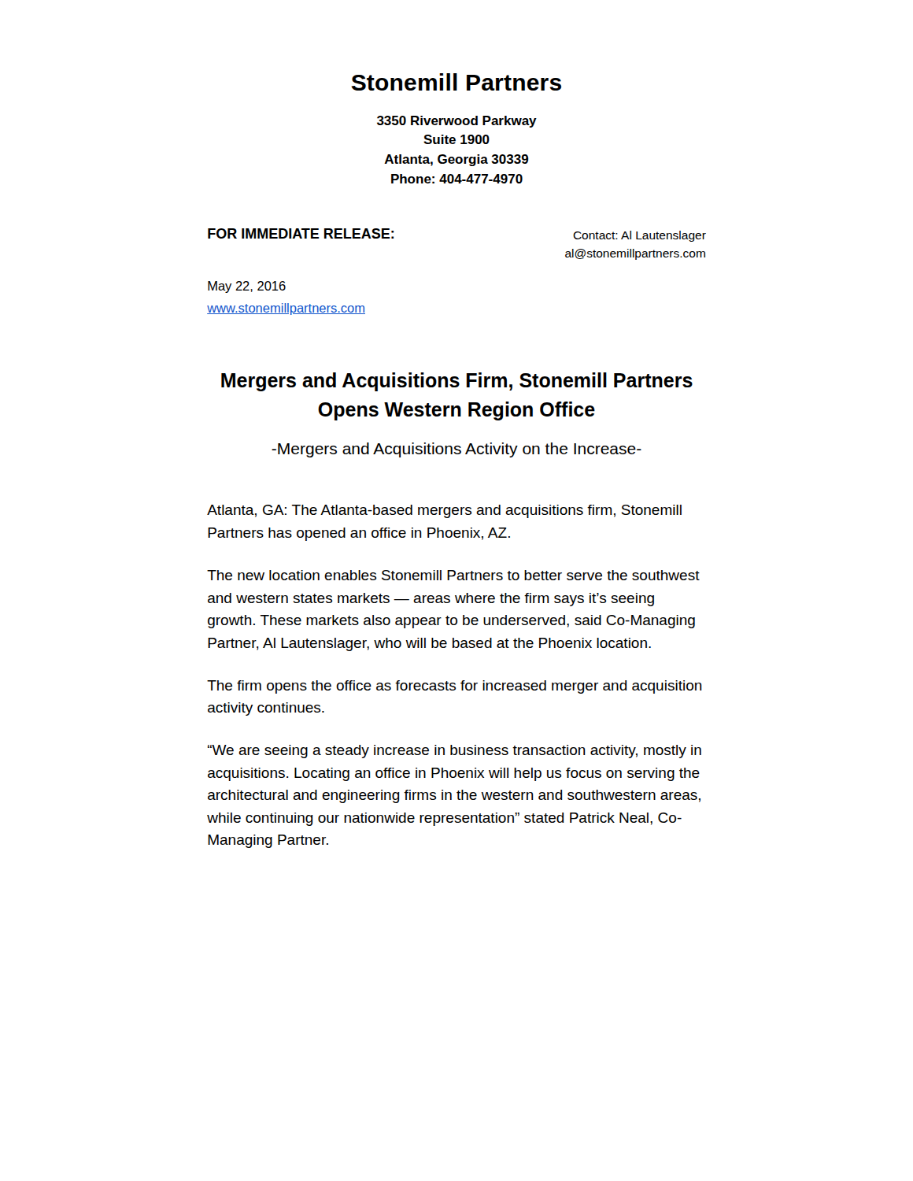Stonemill Partners
3350 Riverwood Parkway
Suite 1900
Atlanta, Georgia 30339
Phone: 404-477-4970
Contact: Al Lautenslager
al@stonemillpartners.com
FOR IMMEDIATE RELEASE:
May 22, 2016
www.stonemillpartners.com
Mergers and Acquisitions Firm, Stonemill Partners Opens Western Region Office
-Mergers and Acquisitions Activity on the Increase-
Atlanta, GA: The Atlanta-based mergers and acquisitions firm, Stonemill Partners has opened an office in Phoenix, AZ.
The new location enables Stonemill Partners to better serve the southwest and western states markets — areas where the firm says it’s seeing growth. These markets also appear to be underserved, said Co-Managing Partner, Al Lautenslager, who will be based at the Phoenix location.
The firm opens the office as forecasts for increased merger and acquisition activity continues.
“We are seeing a steady increase in business transaction activity, mostly in acquisitions. Locating an office in Phoenix will help us focus on serving the architectural and engineering firms in the western and southwestern areas, while continuing our nationwide representation” stated Patrick Neal, Co-Managing Partner.